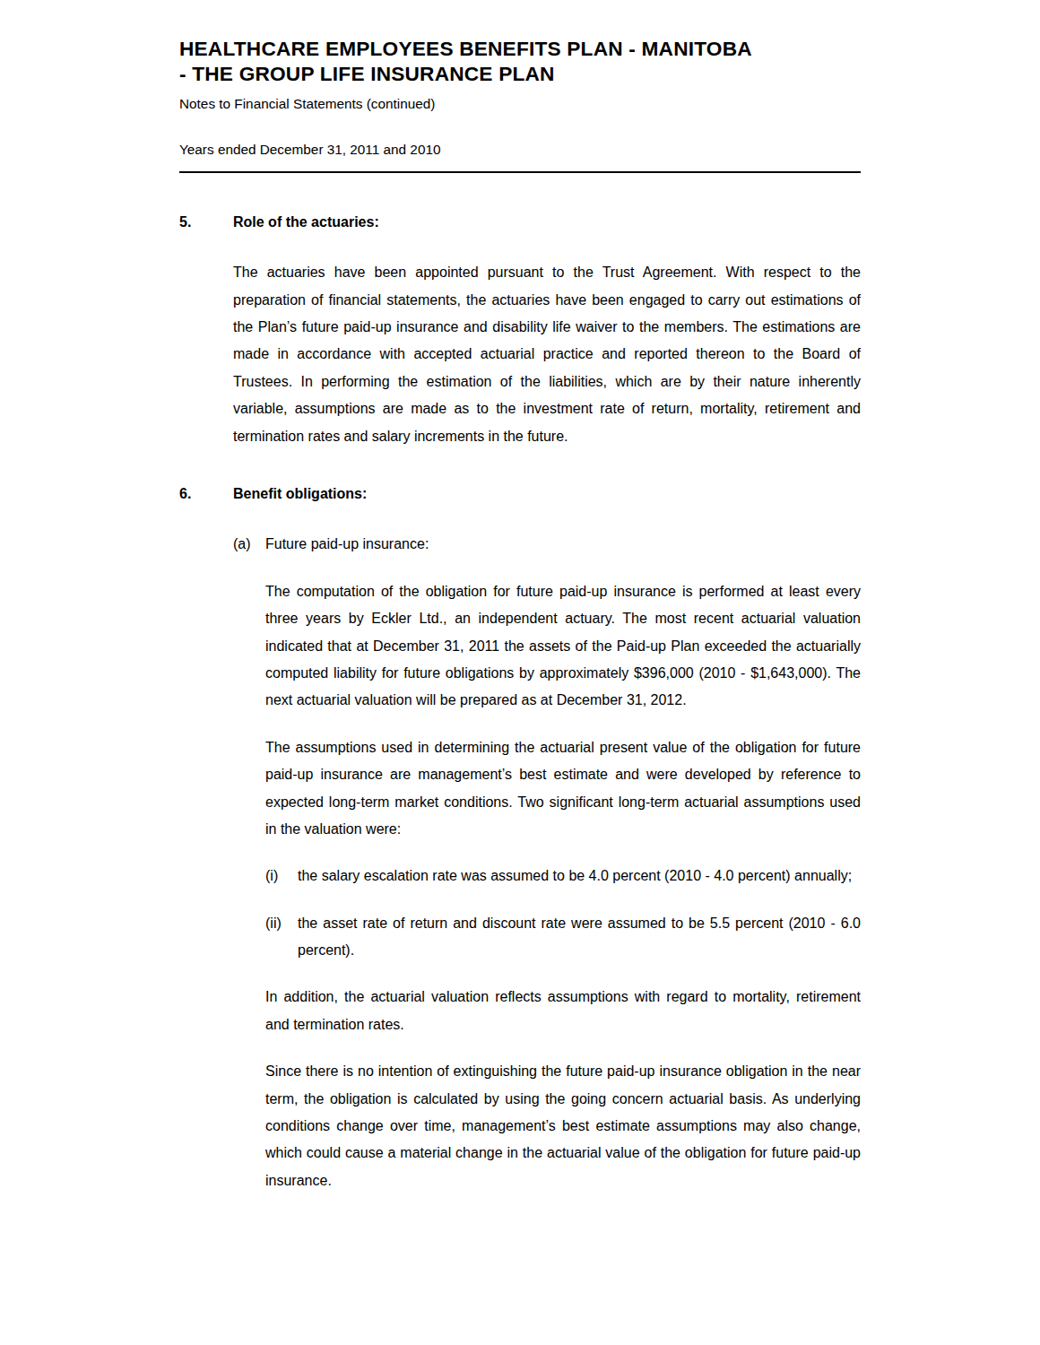HEALTHCARE EMPLOYEES BENEFITS PLAN - MANITOBA
- THE GROUP LIFE INSURANCE PLAN
Notes to Financial Statements (continued)
Years ended December 31, 2011 and 2010
5.
Role of the actuaries:
The actuaries have been appointed pursuant to the Trust Agreement. With respect to the preparation of financial statements, the actuaries have been engaged to carry out estimations of the Plan’s future paid-up insurance and disability life waiver to the members. The estimations are made in accordance with accepted actuarial practice and reported thereon to the Board of Trustees. In performing the estimation of the liabilities, which are by their nature inherently variable, assumptions are made as to the investment rate of return, mortality, retirement and termination rates and salary increments in the future.
6.
Benefit obligations:
(a)
Future paid-up insurance:
The computation of the obligation for future paid-up insurance is performed at least every three years by Eckler Ltd., an independent actuary. The most recent actuarial valuation indicated that at December 31, 2011 the assets of the Paid-up Plan exceeded the actuarially computed liability for future obligations by approximately $396,000 (2010 - $1,643,000). The next actuarial valuation will be prepared as at December 31, 2012.
The assumptions used in determining the actuarial present value of the obligation for future paid-up insurance are management’s best estimate and were developed by reference to expected long-term market conditions. Two significant long-term actuarial assumptions used in the valuation were:
(i)
the salary escalation rate was assumed to be 4.0 percent (2010 - 4.0 percent) annually;
(ii)
the asset rate of return and discount rate were assumed to be 5.5 percent (2010 - 6.0 percent).
In addition, the actuarial valuation reflects assumptions with regard to mortality, retirement and termination rates.
Since there is no intention of extinguishing the future paid-up insurance obligation in the near term, the obligation is calculated by using the going concern actuarial basis. As underlying conditions change over time, management’s best estimate assumptions may also change, which could cause a material change in the actuarial value of the obligation for future paid-up insurance.